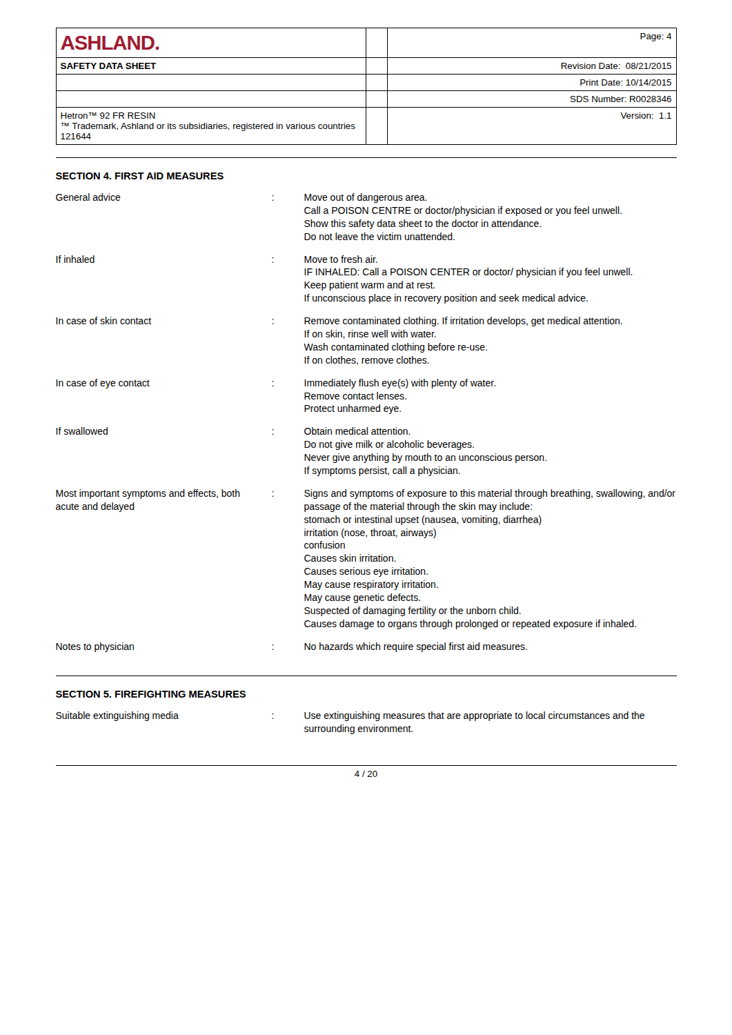| ASHLAND. | | Page: 4 |
| SAFETY DATA SHEET | | Revision Date: 08/21/2015 |
| | | Print Date: 10/14/2015 |
| | | SDS Number: R0028346 |
| Hetron™ 92 FR RESIN ™ Trademark, Ashland or its subsidiaries, registered in various countries 121644 | | Version: 1.1 |
SECTION 4. FIRST AID MEASURES
| General advice | : | Move out of dangerous area. Call a POISON CENTRE or doctor/physician if exposed or you feel unwell. Show this safety data sheet to the doctor in attendance. Do not leave the victim unattended. |
| If inhaled | : | Move to fresh air. IF INHALED: Call a POISON CENTER or doctor/ physician if you feel unwell. Keep patient warm and at rest. If unconscious place in recovery position and seek medical advice. |
| In case of skin contact | : | Remove contaminated clothing. If irritation develops, get medical attention. If on skin, rinse well with water. Wash contaminated clothing before re-use. If on clothes, remove clothes. |
| In case of eye contact | : | Immediately flush eye(s) with plenty of water. Remove contact lenses. Protect unharmed eye. |
| If swallowed | : | Obtain medical attention. Do not give milk or alcoholic beverages. Never give anything by mouth to an unconscious person. If symptoms persist, call a physician. |
| Most important symptoms and effects, both acute and delayed | : | Signs and symptoms of exposure to this material through breathing, swallowing, and/or passage of the material through the skin may include: stomach or intestinal upset (nausea, vomiting, diarrhea) irritation (nose, throat, airways) confusion Causes skin irritation. Causes serious eye irritation. May cause respiratory irritation. May cause genetic defects. Suspected of damaging fertility or the unborn child. Causes damage to organs through prolonged or repeated exposure if inhaled. |
| Notes to physician | : | No hazards which require special first aid measures. |
SECTION 5. FIREFIGHTING MEASURES
| Suitable extinguishing media | : | Use extinguishing measures that are appropriate to local circumstances and the surrounding environment. |
4 / 20